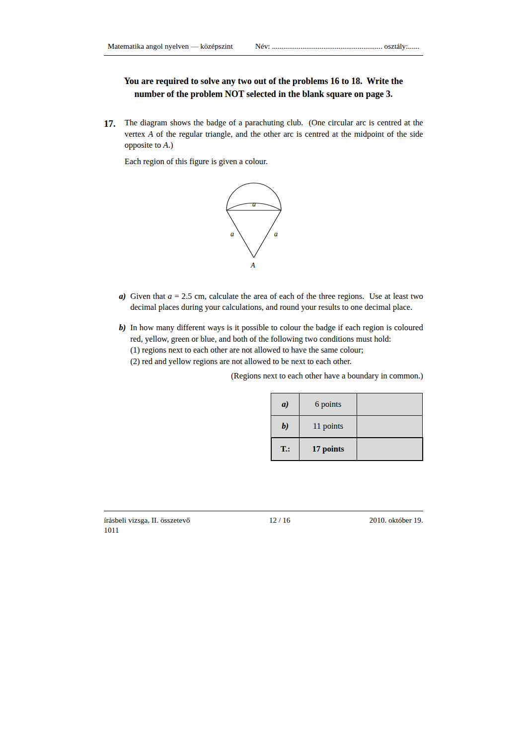Matematika angol nyelven — középszint
Név: .......................................................... osztály:......
You are required to solve any two out of the problems 16 to 18. Write the number of the problem NOT selected in the blank square on page 3.
17.
The diagram shows the badge of a parachuting club. (One circular arc is centred at the vertex A of the regular triangle, and the other arc is centred at the midpoint of the side opposite to A.)
Each region of this figure is given a colour.
a a a A
a)
Given that a = 2.5 cm, calculate the area of each of the three regions. Use at least two decimal places during your calculations, and round your results to one decimal place.
b)
In how many different ways is it possible to colour the badge if each region is coloured red, yellow, green or blue, and both of the following two conditions must hold: (1) regions next to each other are not allowed to have the same colour; (2) red and yellow regions are not allowed to be next to each other.
(Regions next to each other have a boundary in common.)
| a) | 6 points | |
| b) | 11 points | |
| T.: | 17 points | |
írásbeli vizsga, II. összetevő
12 / 16
2010. október 19.
1011